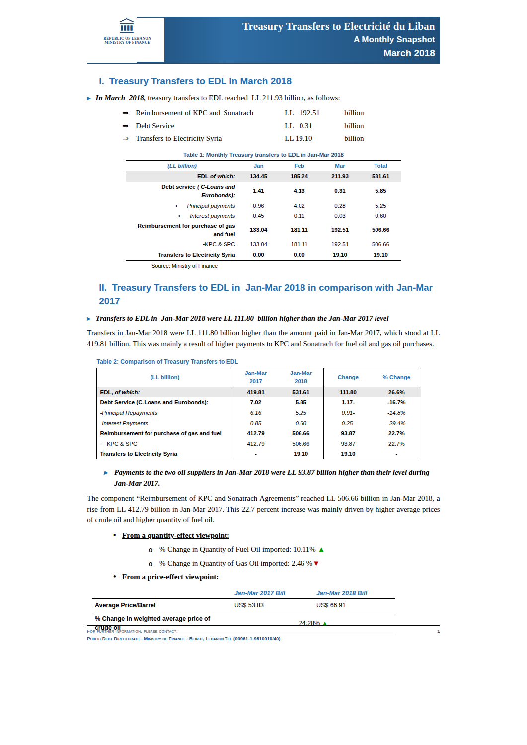🏛
REPUBLIC OF LEBANON
MINISTRY OF FINANCE
Treasury Transfers to Electricité du Liban
A Monthly Snapshot
March 2018
I. Treasury Transfers to EDL in March 2018
In March 2018, treasury transfers to EDL reached LL 211.93 billion, as follows:
⇒
Reimbursement of KPC and Sonatrach
LL 192.51
billion
⇒
Debt Service
LL 0.31
billion
⇒
Transfers to Electricity Syria
LL 19.10
billion
Table 1: Monthly Treasury transfers to EDL in Jan-Mar 2018
| (LL billion) | Jan | Feb | Mar | Total |
| --- | --- | --- | --- | --- |
| EDL of which: | 134.45 | 185.24 | 211.93 | 531.61 |
| Debt service ( C-Loans and Eurobonds): | 1.41 | 4.13 | 0.31 | 5.85 |
| • Principal payments | 0.96 | 4.02 | 0.28 | 5.25 |
| • Interest payments | 0.45 | 0.11 | 0.03 | 0.60 |
| Reimbursement for purchase of gas and fuel | 133.04 | 181.11 | 192.51 | 506.66 |
| •KPC & SPC | 133.04 | 181.11 | 192.51 | 506.66 |
| Transfers to Electricity Syria | 0.00 | 0.00 | 19.10 | 19.10 |
Source: Ministry of Finance
II. Treasury Transfers to EDL in Jan-Mar 2018 in comparison with Jan-Mar 2017
Transfers to EDL in Jan-Mar 2018 were LL 111.80 billion higher than the Jan-Mar 2017 level
Transfers in Jan-Mar 2018 were LL 111.80 billion higher than the amount paid in Jan-Mar 2017, which stood at LL 419.81 billion. This was mainly a result of higher payments to KPC and Sonatrach for fuel oil and gas oil purchases.
Table 2: Comparison of Treasury Transfers to EDL
| (LL billion) | Jan-Mar 2017 | Jan-Mar 2018 | Change | % Change |
| --- | --- | --- | --- | --- |
| EDL, of which: | 419.81 | 531.61 | 111.80 | 26.6% |
| Debt Service (C-Loans and Eurobonds) : | 7.02 | 5.85 | 1.17- | -16.7% |
| -Principal Repayments | 6.16 | 5.25 | 0.91- | -14.8% |
| -Interest Payments | 0.85 | 0.60 | 0.25- | -29.4% |
| Reimbursement for purchase of gas and fuel | 412.79 | 506.66 | 93.87 | 22.7% |
| · KPC & SPC | 412.79 | 506.66 | 93.87 | 22.7% |
| Transfers to Electricity Syria | - | 19.10 | 19.10 | - |
Payments to the two oil suppliers in Jan-Mar 2018 were LL 93.87 billion higher than their level during Jan-Mar 2017.
The component “Reimbursement of KPC and Sonatrach Agreements” reached LL 506.66 billion in Jan-Mar 2018, a rise from LL 412.79 billion in Jan-Mar 2017. This 22.7 percent increase was mainly driven by higher average prices of crude oil and higher quantity of fuel oil.
From a quantity-effect viewpoint:
% Change in Quantity of Fuel Oil imported: 10.11% ▲
% Change in Quantity of Gas Oil imported: 2.46 %▼
From a price-effect viewpoint:
| | Jan-Mar 2017 Bill | Jan-Mar 2018 Bill |
| --- | --- | --- |
| Average Price/Barrel | US$ 53.83 | US$ 66.91 |
| % Change in weighted average price of crude oil | 24.28% ▲ |
For further information, please contact:
1
Public Debt Directorate - Ministry of Finance - Beirut, Lebanon Tel (00961-1-9810010/40)